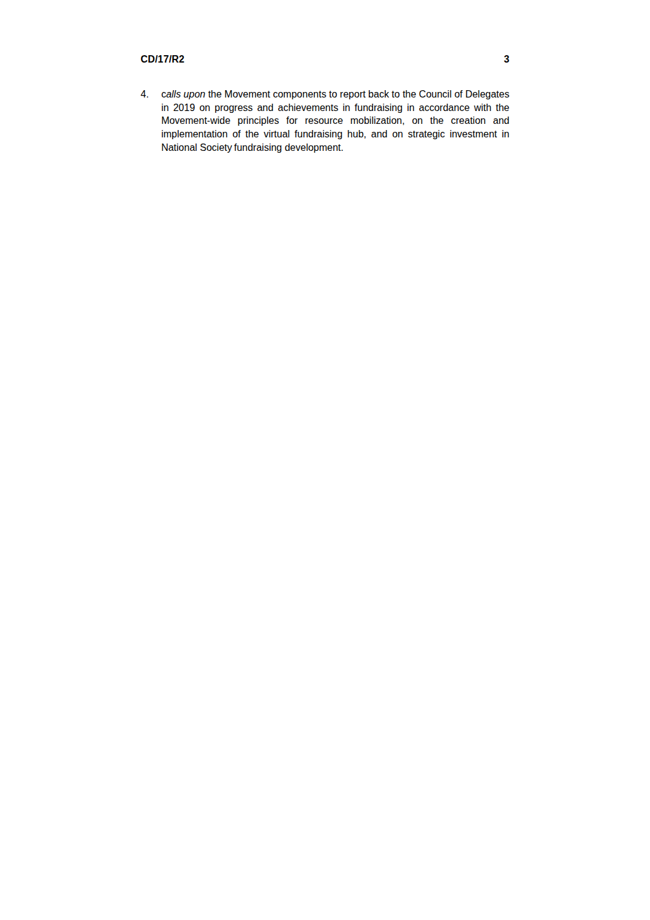CD/17/R2 3
4. calls upon the Movement components to report back to the Council of Delegates in 2019 on progress and achievements in fundraising in accordance with the Movement-wide principles for resource mobilization, on the creation and implementation of the virtual fundraising hub, and on strategic investment in National Society fundraising development.